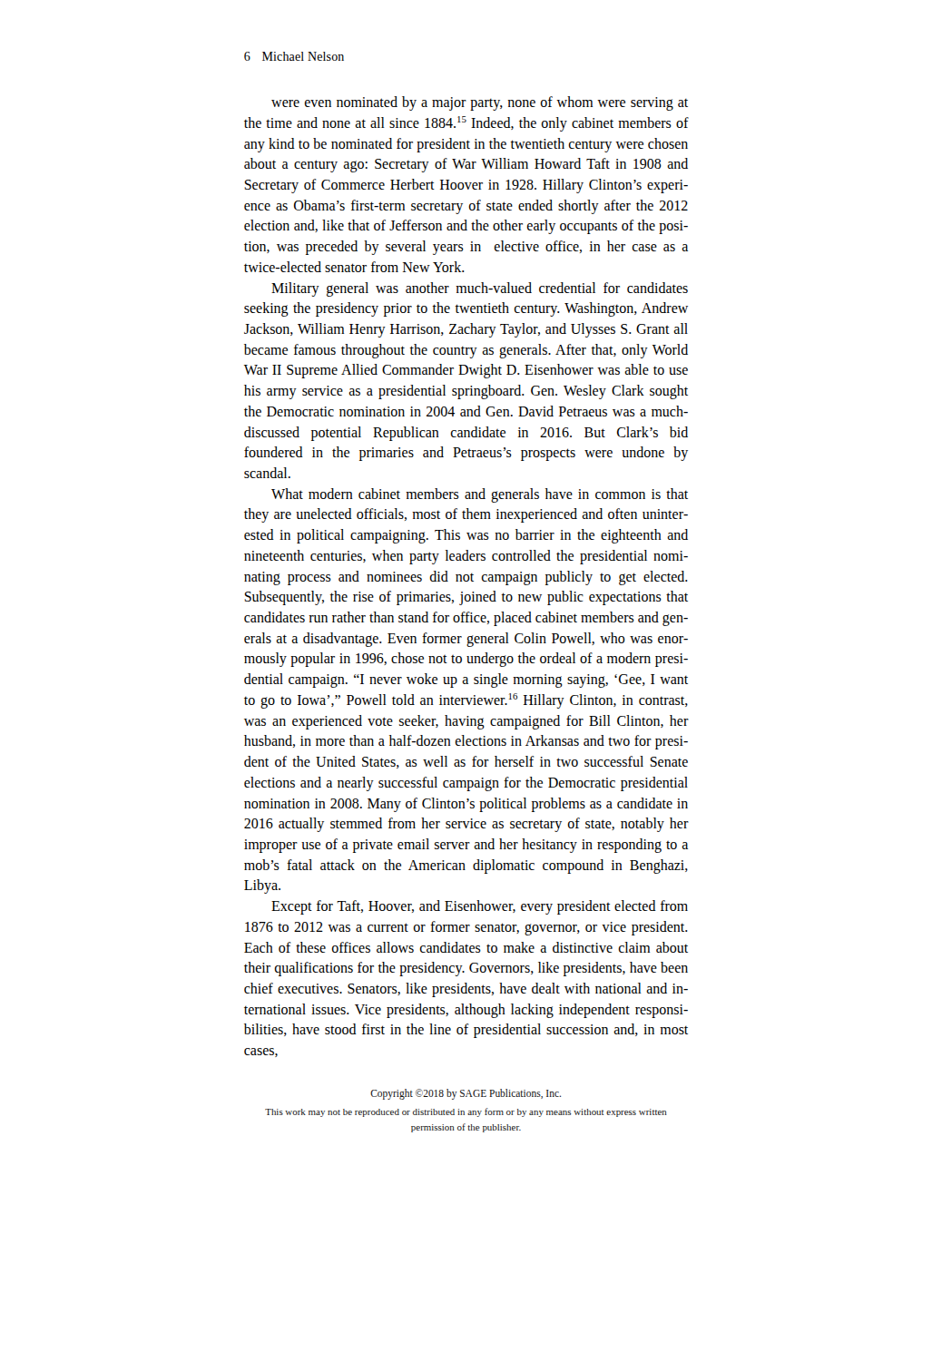6 Michael Nelson
were even nominated by a major party, none of whom were serving at the time and none at all since 1884.15 Indeed, the only cabinet members of any kind to be nominated for president in the twentieth century were chosen about a century ago: Secretary of War William Howard Taft in 1908 and Secretary of Commerce Herbert Hoover in 1928. Hillary Clinton’s experience as Obama’s first-term secretary of state ended shortly after the 2012 election and, like that of Jefferson and the other early occupants of the position, was preceded by several years in elective office, in her case as a twice-elected senator from New York.
Military general was another much-valued credential for candidates seeking the presidency prior to the twentieth century. Washington, Andrew Jackson, William Henry Harrison, Zachary Taylor, and Ulysses S. Grant all became famous throughout the country as generals. After that, only World War II Supreme Allied Commander Dwight D. Eisenhower was able to use his army service as a presidential springboard. Gen. Wesley Clark sought the Democratic nomination in 2004 and Gen. David Petraeus was a much-discussed potential Republican candidate in 2016. But Clark’s bid foundered in the primaries and Petraeus’s prospects were undone by scandal.
What modern cabinet members and generals have in common is that they are unelected officials, most of them inexperienced and often uninterested in political campaigning. This was no barrier in the eighteenth and nineteenth centuries, when party leaders controlled the presidential nominating process and nominees did not campaign publicly to get elected. Subsequently, the rise of primaries, joined to new public expectations that candidates run rather than stand for office, placed cabinet members and generals at a disadvantage. Even former general Colin Powell, who was enormously popular in 1996, chose not to undergo the ordeal of a modern presidential campaign. “I never woke up a single morning saying, ‘Gee, I want to go to Iowa’,” Powell told an interviewer.16 Hillary Clinton, in contrast, was an experienced vote seeker, having campaigned for Bill Clinton, her husband, in more than a half-dozen elections in Arkansas and two for president of the United States, as well as for herself in two successful Senate elections and a nearly successful campaign for the Democratic presidential nomination in 2008. Many of Clinton’s political problems as a candidate in 2016 actually stemmed from her service as secretary of state, notably her improper use of a private email server and her hesitancy in responding to a mob’s fatal attack on the American diplomatic compound in Benghazi, Libya.
Except for Taft, Hoover, and Eisenhower, every president elected from 1876 to 2012 was a current or former senator, governor, or vice president. Each of these offices allows candidates to make a distinctive claim about their qualifications for the presidency. Governors, like presidents, have been chief executives. Senators, like presidents, have dealt with national and international issues. Vice presidents, although lacking independent responsibilities, have stood first in the line of presidential succession and, in most cases,
Copyright ©2018 by SAGE Publications, Inc.
This work may not be reproduced or distributed in any form or by any means without express written permission of the publisher.